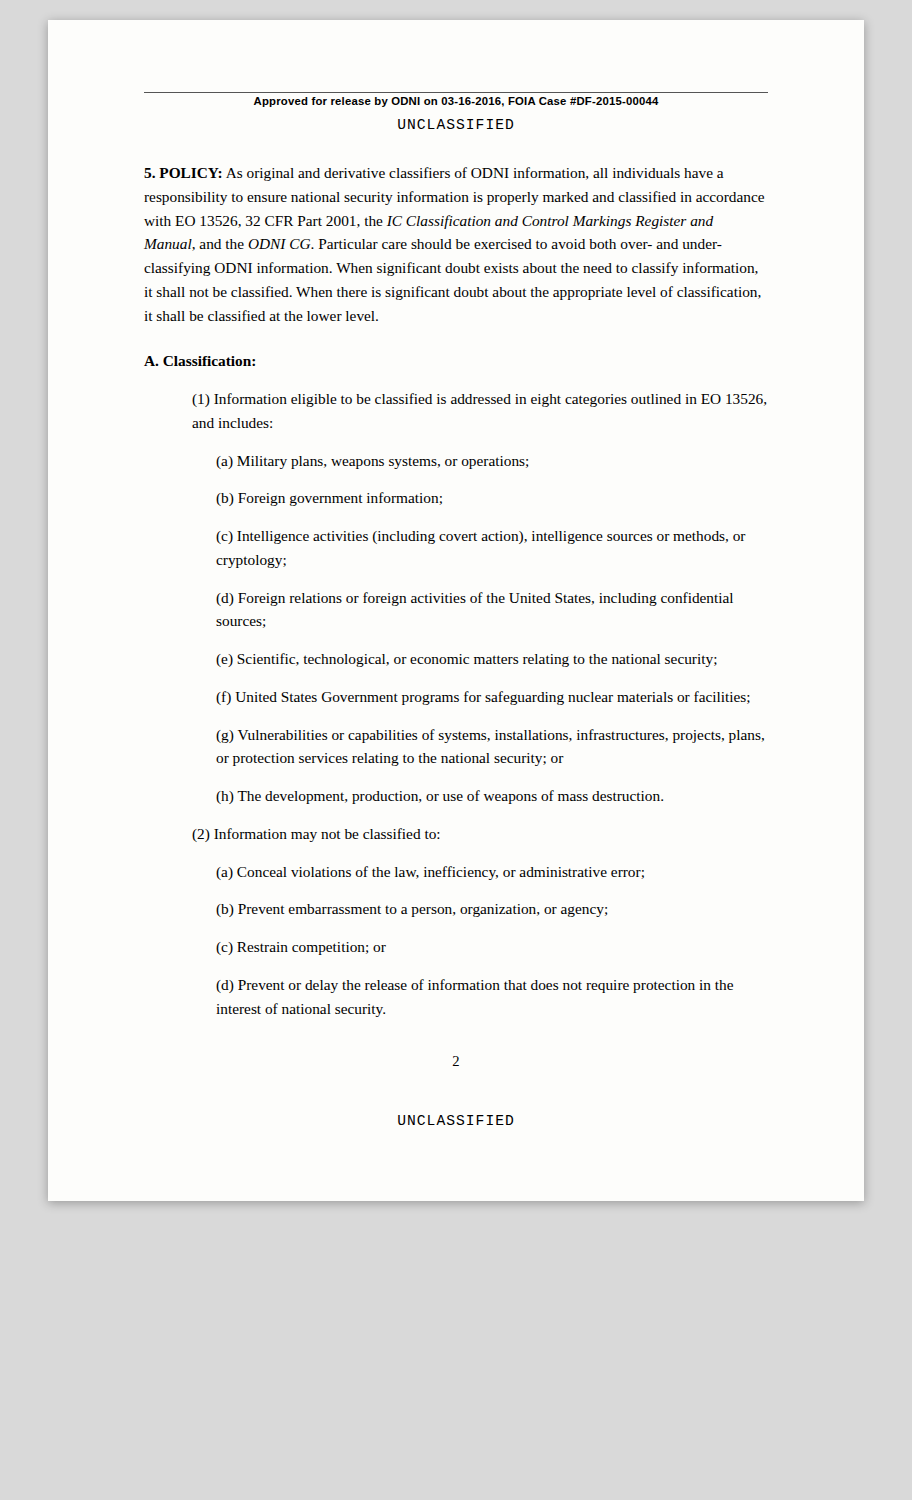Approved for release by ODNI on 03-16-2016, FOIA Case #DF-2015-00044
UNCLASSIFIED
5. POLICY: As original and derivative classifiers of ODNI information, all individuals have a responsibility to ensure national security information is properly marked and classified in accordance with EO 13526, 32 CFR Part 2001, the IC Classification and Control Markings Register and Manual, and the ODNI CG. Particular care should be exercised to avoid both over- and under-classifying ODNI information. When significant doubt exists about the need to classify information, it shall not be classified. When there is significant doubt about the appropriate level of classification, it shall be classified at the lower level.
A. Classification:
(1) Information eligible to be classified is addressed in eight categories outlined in EO 13526, and includes:
(a) Military plans, weapons systems, or operations;
(b) Foreign government information;
(c) Intelligence activities (including covert action), intelligence sources or methods, or cryptology;
(d) Foreign relations or foreign activities of the United States, including confidential sources;
(e) Scientific, technological, or economic matters relating to the national security;
(f) United States Government programs for safeguarding nuclear materials or facilities;
(g) Vulnerabilities or capabilities of systems, installations, infrastructures, projects, plans, or protection services relating to the national security; or
(h) The development, production, or use of weapons of mass destruction.
(2) Information may not be classified to:
(a) Conceal violations of the law, inefficiency, or administrative error;
(b) Prevent embarrassment to a person, organization, or agency;
(c) Restrain competition; or
(d) Prevent or delay the release of information that does not require protection in the interest of national security.
2
UNCLASSIFIED